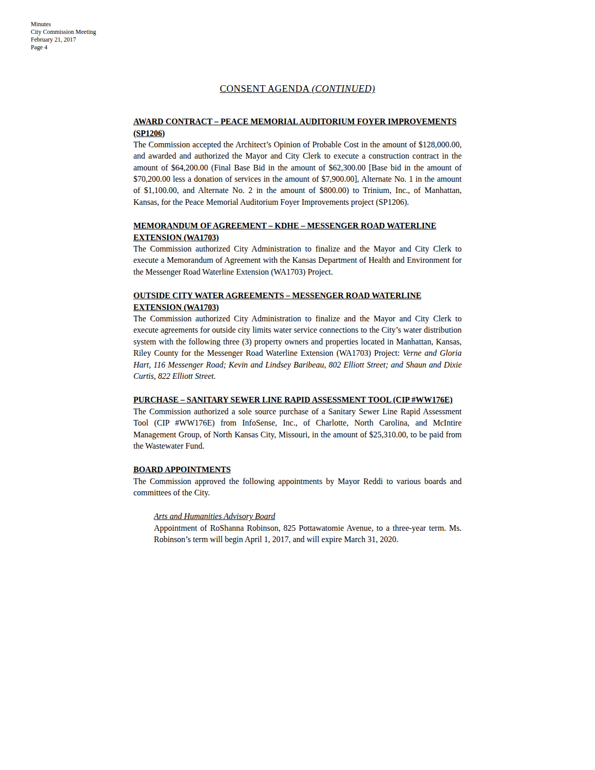Minutes
City Commission Meeting
February 21, 2017
Page 4
CONSENT AGENDA (CONTINUED)
Award Contract – Peace Memorial Auditorium Foyer Improvements (SP1206)
The Commission accepted the Architect’s Opinion of Probable Cost in the amount of $128,000.00, and awarded and authorized the Mayor and City Clerk to execute a construction contract in the amount of $64,200.00 (Final Base Bid in the amount of $62,300.00 [Base bid in the amount of $70,200.00 less a donation of services in the amount of $7,900.00], Alternate No. 1 in the amount of $1,100.00, and Alternate No. 2 in the amount of $800.00) to Trinium, Inc., of Manhattan, Kansas, for the Peace Memorial Auditorium Foyer Improvements project (SP1206).
Memorandum of Agreement – KDHE – Messenger Road Waterline Extension (WA1703)
The Commission authorized City Administration to finalize and the Mayor and City Clerk to execute a Memorandum of Agreement with the Kansas Department of Health and Environment for the Messenger Road Waterline Extension (WA1703) Project.
Outside City Water Agreements – Messenger Road Waterline Extension (WA1703)
The Commission authorized City Administration to finalize and the Mayor and City Clerk to execute agreements for outside city limits water service connections to the City’s water distribution system with the following three (3) property owners and properties located in Manhattan, Kansas, Riley County for the Messenger Road Waterline Extension (WA1703) Project: Verne and Gloria Hart, 116 Messenger Road; Kevin and Lindsey Baribeau, 802 Elliott Street; and Shaun and Dixie Curtis, 822 Elliott Street.
Purchase – Sanitary Sewer Line Rapid Assessment Tool (CIP #WW176E)
The Commission authorized a sole source purchase of a Sanitary Sewer Line Rapid Assessment Tool (CIP #WW176E) from InfoSense, Inc., of Charlotte, North Carolina, and McIntire Management Group, of North Kansas City, Missouri, in the amount of $25,310.00, to be paid from the Wastewater Fund.
Board Appointments
The Commission approved the following appointments by Mayor Reddi to various boards and committees of the City.
Arts and Humanities Advisory Board
Appointment of RoShanna Robinson, 825 Pottawatomie Avenue, to a three-year term. Ms. Robinson’s term will begin April 1, 2017, and will expire March 31, 2020.